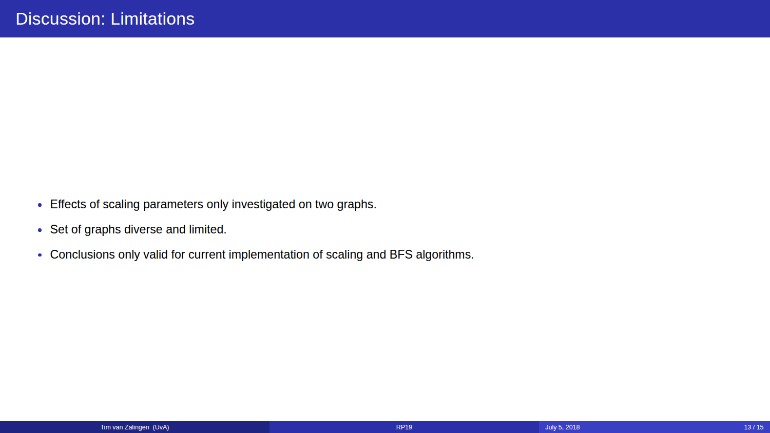Discussion: Limitations
Effects of scaling parameters only investigated on two graphs.
Set of graphs diverse and limited.
Conclusions only valid for current implementation of scaling and BFS algorithms.
Tim van Zalingen (UvA)
RP19
July 5, 2018 13 / 15